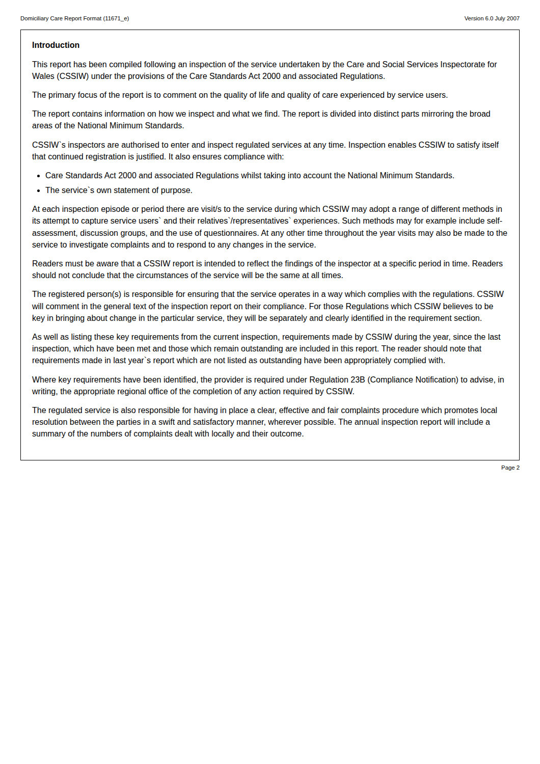Domiciliary Care Report Format (11671_e) Version 6.0 July 2007
Introduction
This report has been compiled following an inspection of the service undertaken by the Care and Social Services Inspectorate for Wales (CSSIW) under the provisions of the Care Standards Act 2000 and associated Regulations.
The primary focus of the report is to comment on the quality of life and quality of care experienced by service users.
The report contains information on how we inspect and what we find. The report is divided into distinct parts mirroring the broad areas of the National Minimum Standards.
CSSIW`s inspectors are authorised to enter and inspect regulated services at any time. Inspection enables CSSIW to satisfy itself that continued registration is justified. It also ensures compliance with:
Care Standards Act 2000 and associated Regulations whilst taking into account the National Minimum Standards.
The service`s own statement of purpose.
At each inspection episode or period there are visit/s to the service during which CSSIW may adopt a range of different methods in its attempt to capture service users` and their relatives`/representatives` experiences. Such methods may for example include self-assessment, discussion groups, and the use of questionnaires. At any other time throughout the year visits may also be made to the service to investigate complaints and to respond to any changes in the service.
Readers must be aware that a CSSIW report is intended to reflect the findings of the inspector at a specific period in time. Readers should not conclude that the circumstances of the service will be the same at all times.
The registered person(s) is responsible for ensuring that the service operates in a way which complies with the regulations. CSSIW will comment in the general text of the inspection report on their compliance. For those Regulations which CSSIW believes to be key in bringing about change in the particular service, they will be separately and clearly identified in the requirement section.
As well as listing these key requirements from the current inspection, requirements made by CSSIW during the year, since the last inspection, which have been met and those which remain outstanding are included in this report. The reader should note that requirements made in last year`s report which are not listed as outstanding have been appropriately complied with.
Where key requirements have been identified, the provider is required under Regulation 23B (Compliance Notification) to advise, in writing, the appropriate regional office of the completion of any action required by CSSIW.
The regulated service is also responsible for having in place a clear, effective and fair complaints procedure which promotes local resolution between the parties in a swift and satisfactory manner, wherever possible. The annual inspection report will include a summary of the numbers of complaints dealt with locally and their outcome.
Page 2